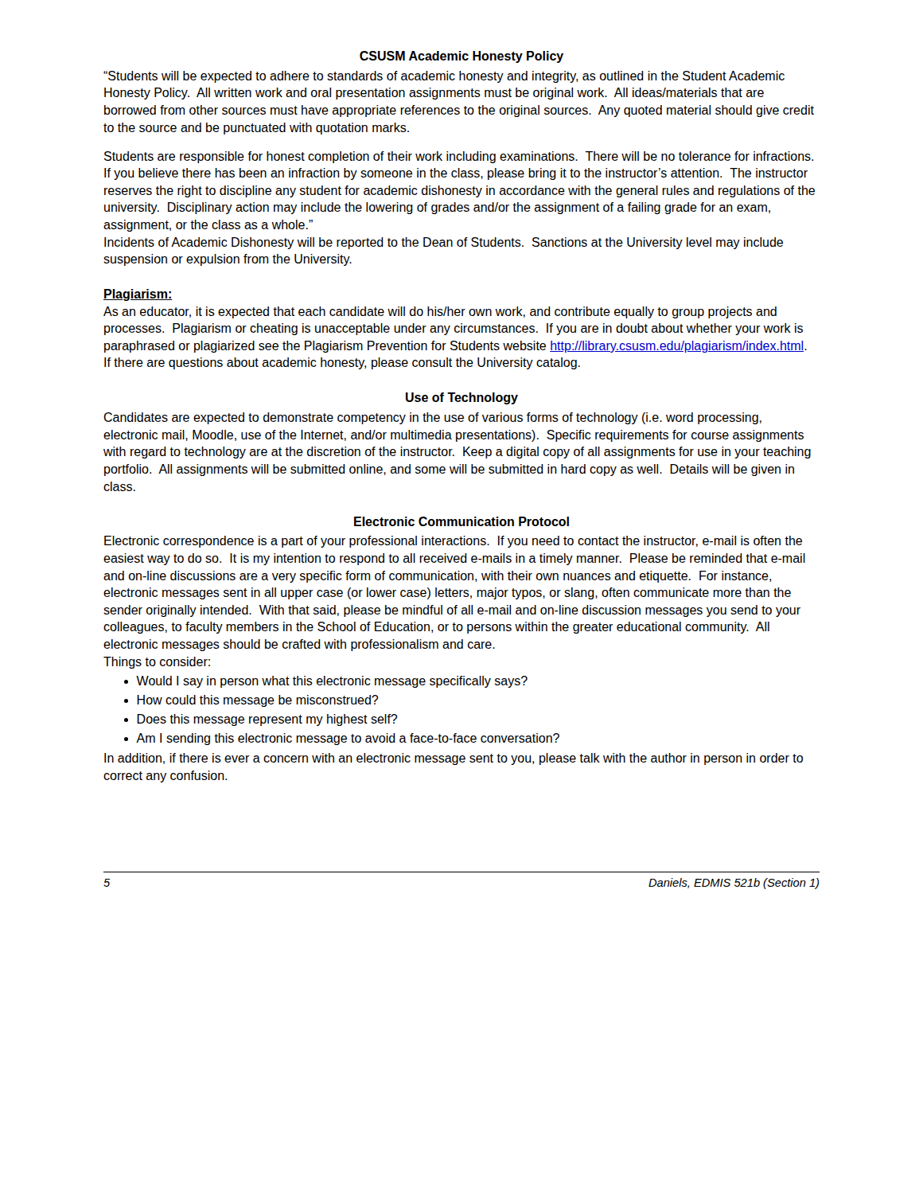CSUSM Academic Honesty Policy
“Students will be expected to adhere to standards of academic honesty and integrity, as outlined in the Student Academic Honesty Policy. All written work and oral presentation assignments must be original work. All ideas/materials that are borrowed from other sources must have appropriate references to the original sources. Any quoted material should give credit to the source and be punctuated with quotation marks.
Students are responsible for honest completion of their work including examinations. There will be no tolerance for infractions. If you believe there has been an infraction by someone in the class, please bring it to the instructor’s attention. The instructor reserves the right to discipline any student for academic dishonesty in accordance with the general rules and regulations of the university. Disciplinary action may include the lowering of grades and/or the assignment of a failing grade for an exam, assignment, or the class as a whole.”
Incidents of Academic Dishonesty will be reported to the Dean of Students. Sanctions at the University level may include suspension or expulsion from the University.
Plagiarism:
As an educator, it is expected that each candidate will do his/her own work, and contribute equally to group projects and processes. Plagiarism or cheating is unacceptable under any circumstances. If you are in doubt about whether your work is paraphrased or plagiarized see the Plagiarism Prevention for Students website http://library.csusm.edu/plagiarism/index.html. If there are questions about academic honesty, please consult the University catalog.
Use of Technology
Candidates are expected to demonstrate competency in the use of various forms of technology (i.e. word processing, electronic mail, Moodle, use of the Internet, and/or multimedia presentations). Specific requirements for course assignments with regard to technology are at the discretion of the instructor. Keep a digital copy of all assignments for use in your teaching portfolio. All assignments will be submitted online, and some will be submitted in hard copy as well. Details will be given in class.
Electronic Communication Protocol
Electronic correspondence is a part of your professional interactions. If you need to contact the instructor, e-mail is often the easiest way to do so. It is my intention to respond to all received e-mails in a timely manner. Please be reminded that e-mail and on-line discussions are a very specific form of communication, with their own nuances and etiquette. For instance, electronic messages sent in all upper case (or lower case) letters, major typos, or slang, often communicate more than the sender originally intended. With that said, please be mindful of all e-mail and on-line discussion messages you send to your colleagues, to faculty members in the School of Education, or to persons within the greater educational community. All electronic messages should be crafted with professionalism and care.
Things to consider:
Would I say in person what this electronic message specifically says?
How could this message be misconstrued?
Does this message represent my highest self?
Am I sending this electronic message to avoid a face-to-face conversation?
In addition, if there is ever a concern with an electronic message sent to you, please talk with the author in person in order to correct any confusion.
5 Daniels, EDMIS 521b (Section 1)